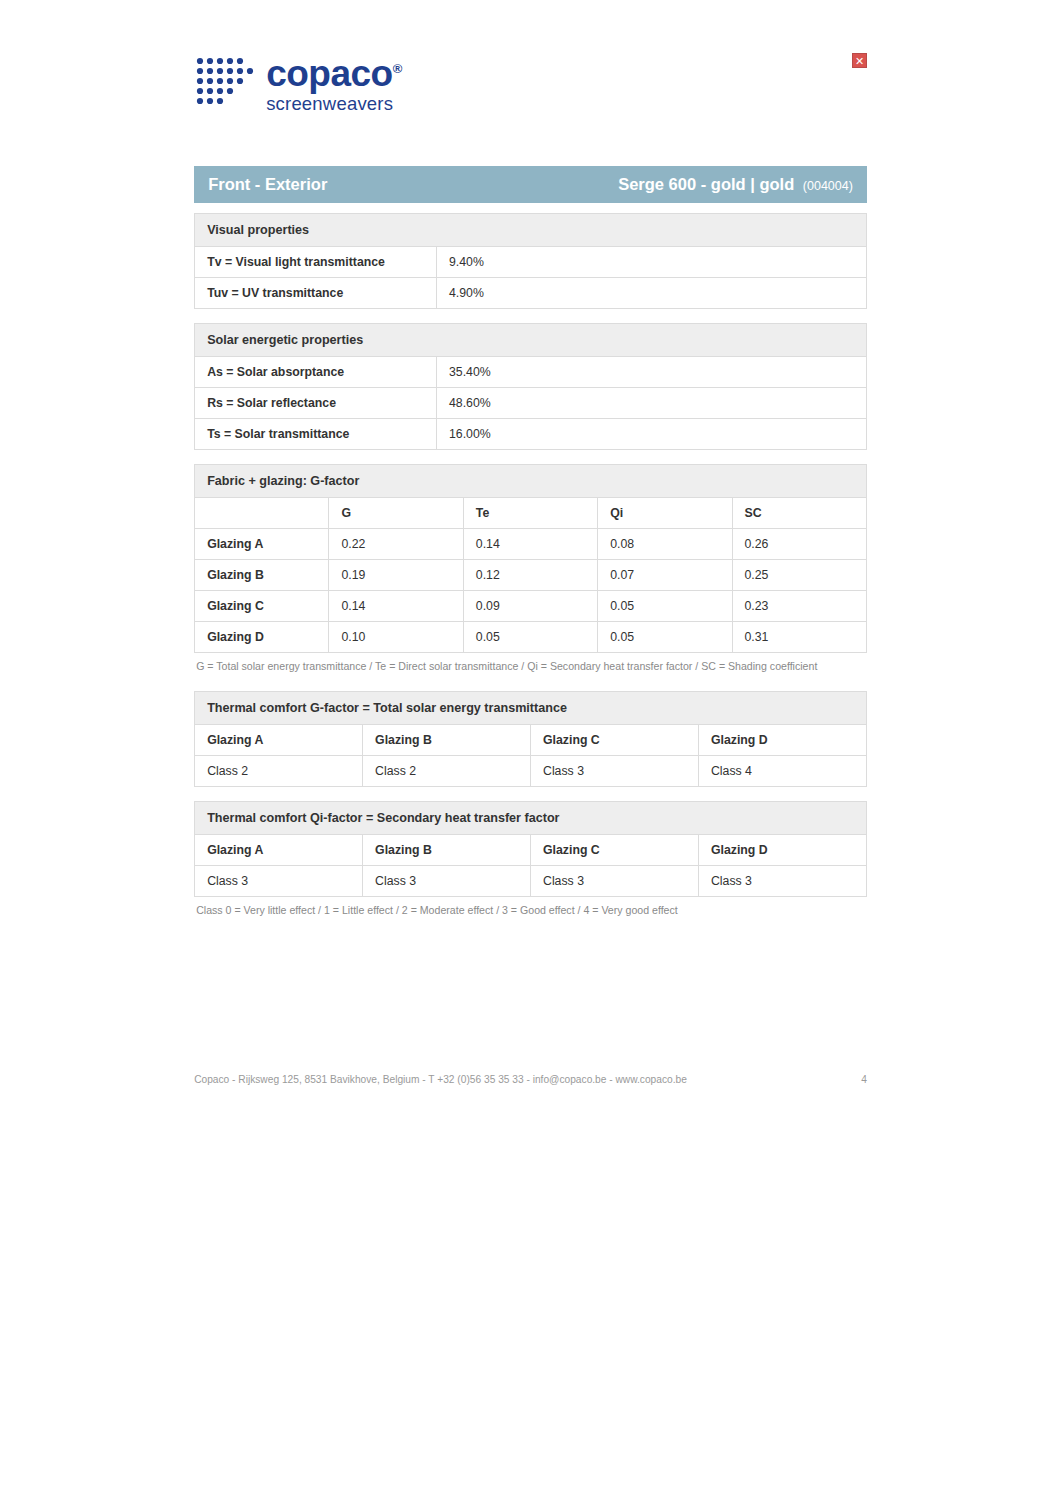copaco®
screenweavers
✕
Front - Exterior
Serge 600 - gold | gold (004004)
Visual properties
| Tv = Visual light transmittance | 9.40% |
| Tuv = UV transmittance | 4.90% |
Solar energetic properties
| As = Solar absorptance | 35.40% |
| Rs = Solar reflectance | 48.60% |
| Ts = Solar transmittance | 16.00% |
Fabric + glazing: G-factor
| | G | Te | Qi | SC |
| --- | --- | --- | --- | --- |
| Glazing A | 0.22 | 0.14 | 0.08 | 0.26 |
| Glazing B | 0.19 | 0.12 | 0.07 | 0.25 |
| Glazing C | 0.14 | 0.09 | 0.05 | 0.23 |
| Glazing D | 0.10 | 0.05 | 0.05 | 0.31 |
G = Total solar energy transmittance / Te = Direct solar transmittance / Qi = Secondary heat transfer factor / SC = Shading coefficient
Thermal comfort G-factor = Total solar energy transmittance
| Glazing A | Glazing B | Glazing C | Glazing D |
| --- | --- | --- | --- |
| Class 2 | Class 2 | Class 3 | Class 4 |
Thermal comfort Qi-factor = Secondary heat transfer factor
| Glazing A | Glazing B | Glazing C | Glazing D |
| --- | --- | --- | --- |
| Class 3 | Class 3 | Class 3 | Class 3 |
Class 0 = Very little effect / 1 = Little effect / 2 = Moderate effect / 3 = Good effect / 4 = Very good effect
Copaco - Rijksweg 125, 8531 Bavikhove, Belgium - T +32 (0)56 35 35 33 - info@copaco.be - www.copaco.be
4